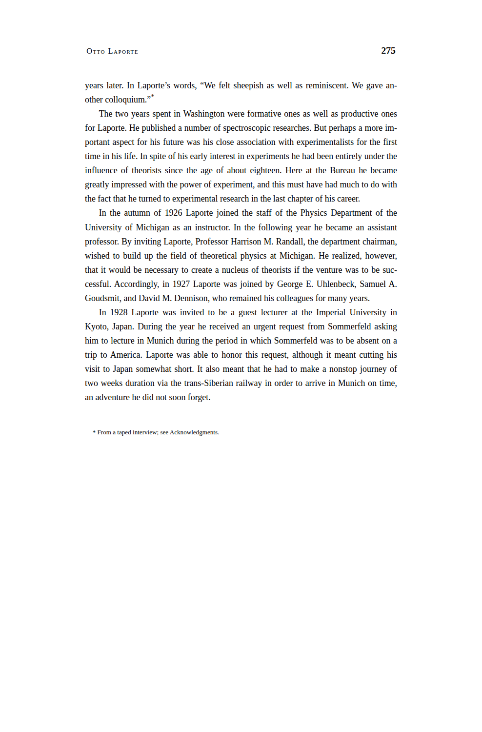Otto Laporte 275
years later. In Laporte’s words, “We felt sheepish as well as reminiscent. We gave another colloquium.”*
The two years spent in Washington were formative ones as well as productive ones for Laporte. He published a number of spectroscopic researches. But perhaps a more important aspect for his future was his close association with experimentalists for the first time in his life. In spite of his early interest in experiments he had been entirely under the influence of theorists since the age of about eighteen. Here at the Bureau he became greatly impressed with the power of experiment, and this must have had much to do with the fact that he turned to experimental research in the last chapter of his career.
In the autumn of 1926 Laporte joined the staff of the Physics Department of the University of Michigan as an instructor. In the following year he became an assistant professor. By inviting Laporte, Professor Harrison M. Randall, the department chairman, wished to build up the field of theoretical physics at Michigan. He realized, however, that it would be necessary to create a nucleus of theorists if the venture was to be successful. Accordingly, in 1927 Laporte was joined by George E. Uhlenbeck, Samuel A. Goudsmit, and David M. Dennison, who remained his colleagues for many years.
In 1928 Laporte was invited to be a guest lecturer at the Imperial University in Kyoto, Japan. During the year he received an urgent request from Sommerfeld asking him to lecture in Munich during the period in which Sommerfeld was to be absent on a trip to America. Laporte was able to honor this request, although it meant cutting his visit to Japan somewhat short. It also meant that he had to make a nonstop journey of two weeks duration via the trans-Siberian railway in order to arrive in Munich on time, an adventure he did not soon forget.
* From a taped interview; see Acknowledgments.